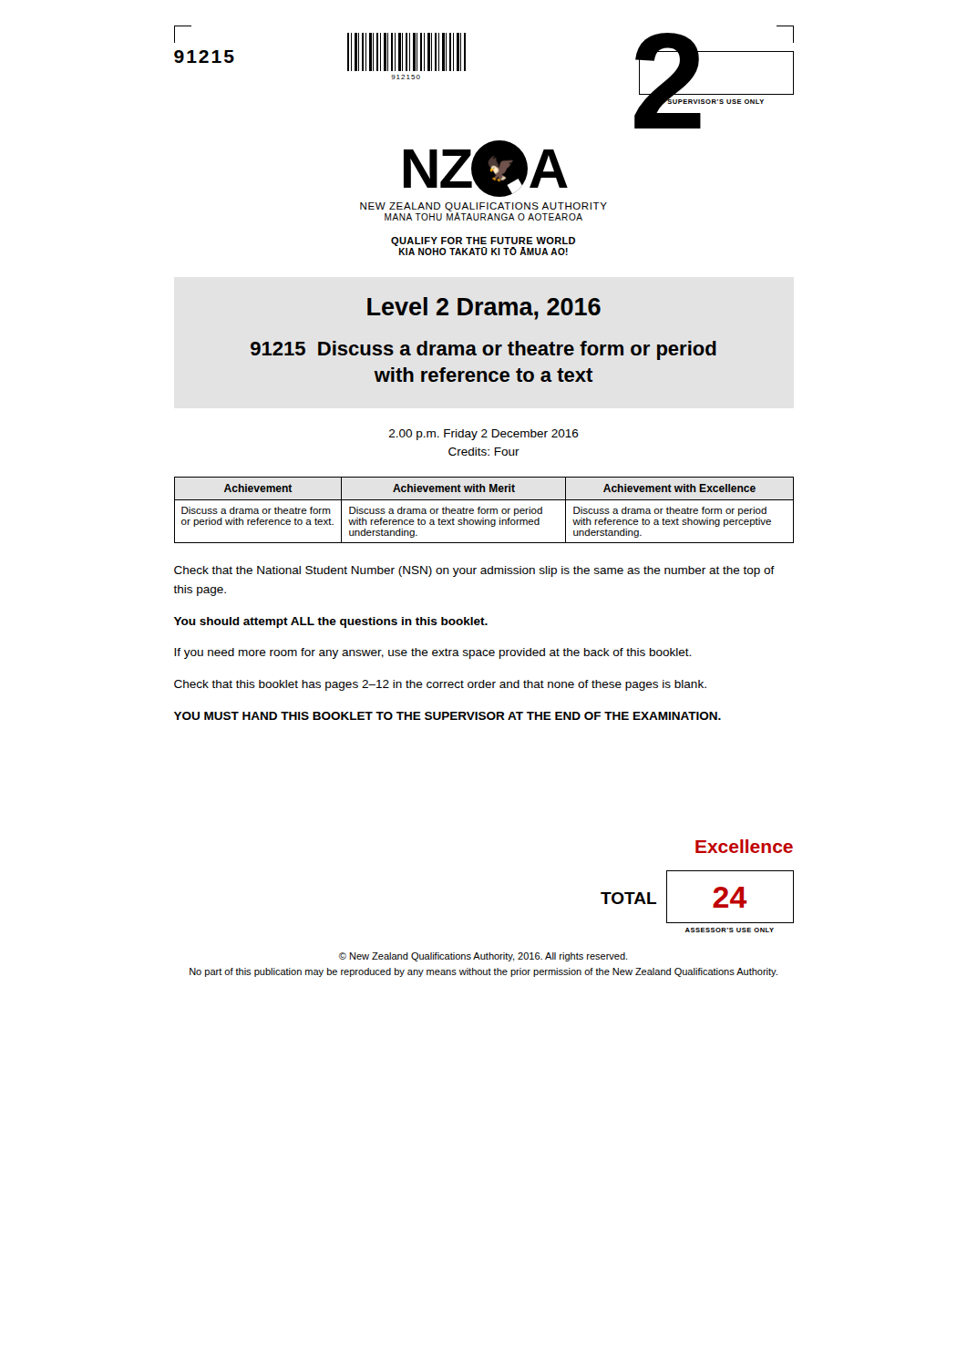91215
912150
2
SUPERVISOR’S USE ONLY
NZ🦅A
NEW ZEALAND QUALIFICATIONS AUTHORITY
MANA TOHU MĀTAURANGA O AOTEAROA
QUALIFY FOR THE FUTURE WORLD
KIA NOHO TAKATŪ KI TŌ ĀMUA AO!
Level 2 Drama, 2016
91215 Discuss a drama or theatre form or period
with reference to a text
2.00 p.m. Friday 2 December 2016
Credits: Four
| Achievement | Achievement with Merit | Achievement with Excellence |
| --- | --- | --- |
| Discuss a drama or theatre form or period with reference to a text. | Discuss a drama or theatre form or period with reference to a text showing informed understanding. | Discuss a drama or theatre form or period with reference to a text showing perceptive understanding. |
Check that the National Student Number (NSN) on your admission slip is the same as the number at the top of this page.
You should attempt ALL the questions in this booklet.
If you need more room for any answer, use the extra space provided at the back of this booklet.
Check that this booklet has pages 2–12 in the correct order and that none of these pages is blank.
YOU MUST HAND THIS BOOKLET TO THE SUPERVISOR AT THE END OF THE EXAMINATION.
Excellence
TOTAL
24
ASSESSOR’S USE ONLY
© New Zealand Qualifications Authority, 2016. All rights reserved.
No part of this publication may be reproduced by any means without the prior permission of the New Zealand Qualifications Authority.